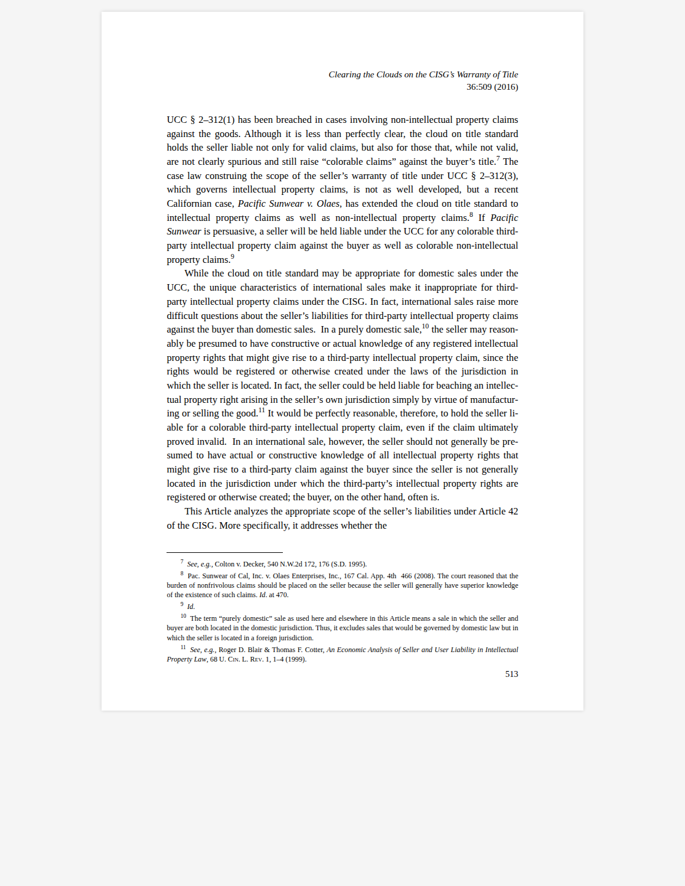Clearing the Clouds on the CISG’s Warranty of Title
36:509 (2016)
UCC § 2–312(1) has been breached in cases involving non-intellectual property claims against the goods. Although it is less than perfectly clear, the cloud on title standard holds the seller liable not only for valid claims, but also for those that, while not valid, are not clearly spurious and still raise “colorable claims” against the buyer’s title.7 The case law construing the scope of the seller’s warranty of title under UCC § 2–312(3), which governs intellectual property claims, is not as well developed, but a recent Californian case, Pacific Sunwear v. Olaes, has extended the cloud on title standard to intellectual property claims as well as non-intellectual property claims.8 If Pacific Sunwear is persuasive, a seller will be held liable under the UCC for any colorable third-party intellectual property claim against the buyer as well as colorable non-intellectual property claims.9
While the cloud on title standard may be appropriate for domestic sales under the UCC, the unique characteristics of international sales make it inappropriate for third-party intellectual property claims under the CISG. In fact, international sales raise more difficult questions about the seller’s liabilities for third-party intellectual property claims against the buyer than domestic sales. In a purely domestic sale,10 the seller may reasonably be presumed to have constructive or actual knowledge of any registered intellectual property rights that might give rise to a third-party intellectual property claim, since the rights would be registered or otherwise created under the laws of the jurisdiction in which the seller is located. In fact, the seller could be held liable for beaching an intellectual property right arising in the seller’s own jurisdiction simply by virtue of manufacturing or selling the good.11 It would be perfectly reasonable, therefore, to hold the seller liable for a colorable third-party intellectual property claim, even if the claim ultimately proved invalid. In an international sale, however, the seller should not generally be presumed to have actual or constructive knowledge of all intellectual property rights that might give rise to a third-party claim against the buyer since the seller is not generally located in the jurisdiction under which the third-party’s intellectual property rights are registered or otherwise created; the buyer, on the other hand, often is.
This Article analyzes the appropriate scope of the seller’s liabilities under Article 42 of the CISG. More specifically, it addresses whether the
7 See, e.g., Colton v. Decker, 540 N.W.2d 172, 176 (S.D. 1995).
8 Pac. Sunwear of Cal, Inc. v. Olaes Enterprises, Inc., 167 Cal. App. 4th 466 (2008). The court reasoned that the burden of nonfrivolous claims should be placed on the seller because the seller will generally have superior knowledge of the existence of such claims. Id. at 470.
9 Id.
10 The term “purely domestic” sale as used here and elsewhere in this Article means a sale in which the seller and buyer are both located in the domestic jurisdiction. Thus, it excludes sales that would be governed by domestic law but in which the seller is located in a foreign jurisdiction.
11 See, e.g., Roger D. Blair & Thomas F. Cotter, An Economic Analysis of Seller and User Liability in Intellectual Property Law, 68 U. Cin. L. Rev. 1, 1–4 (1999).
513